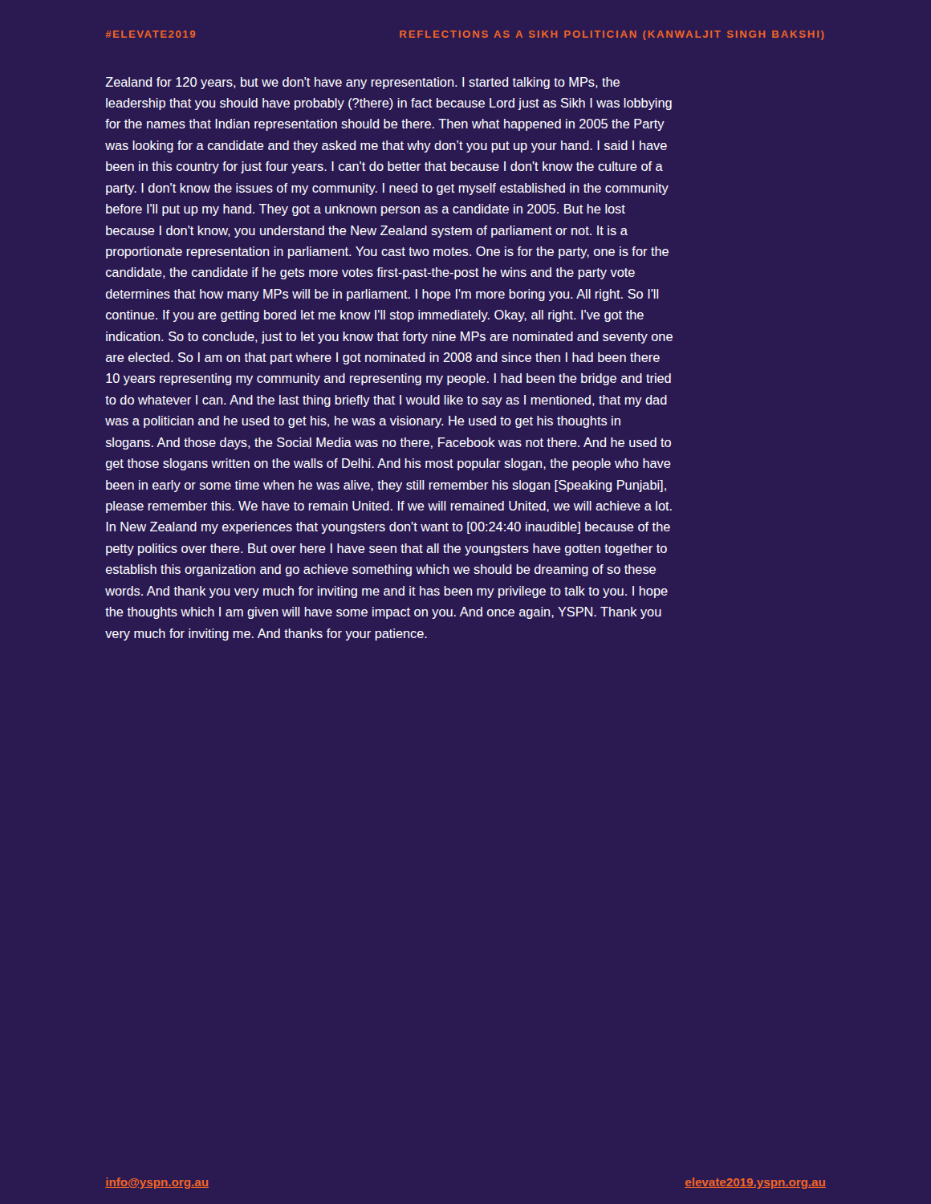#Elevate2019
Reflections as a Sikh Politician (Kanwaljit Singh Bakshi)
Zealand for 120 years, but we don't have any representation. I started talking to MPs, the leadership that you should have probably (?there) in fact because Lord just as Sikh I was lobbying for the names that Indian representation should be there. Then what happened in 2005 the Party was looking for a candidate and they asked me that why don’t you put up your hand. I said I have been in this country for just four years. I can't do better that because I don't know the culture of a party. I don't know the issues of my community. I need to get myself established in the community before I'll put up my hand. They got a unknown person as a candidate in 2005. But he lost because I don't know, you understand the New Zealand system of parliament or not. It is a proportionate representation in parliament. You cast two motes. One is for the party, one is for the candidate, the candidate if he gets more votes first-past-the-post he wins and the party vote determines that how many MPs will be in parliament. I hope I'm more boring you. All right. So I'll continue. If you are getting bored let me know I'll stop immediately. Okay, all right. I've got the indication. So to conclude, just to let you know that forty nine MPs are nominated and seventy one are elected. So I am on that part where I got nominated in 2008 and since then I had been there 10 years representing my community and representing my people. I had been the bridge and tried to do whatever I can. And the last thing briefly that I would like to say as I mentioned, that my dad was a politician and he used to get his, he was a visionary. He used to get his thoughts in slogans. And those days, the Social Media was no there, Facebook was not there. And he used to get those slogans written on the walls of Delhi. And his most popular slogan, the people who have been in early or some time when he was alive, they still remember his slogan [Speaking Punjabi], please remember this. We have to remain United. If we will remained United, we will achieve a lot. In New Zealand my experiences that youngsters don't want to [00:24:40 inaudible] because of the petty politics over there. But over here I have seen that all the youngsters have gotten together to establish this organization and go achieve something which we should be dreaming of so these words. And thank you very much for inviting me and it has been my privilege to talk to you. I hope the thoughts which I am given will have some impact on you. And once again, YSPN. Thank you very much for inviting me. And thanks for your patience.
info@yspn.org.au elevate2019.yspn.org.au